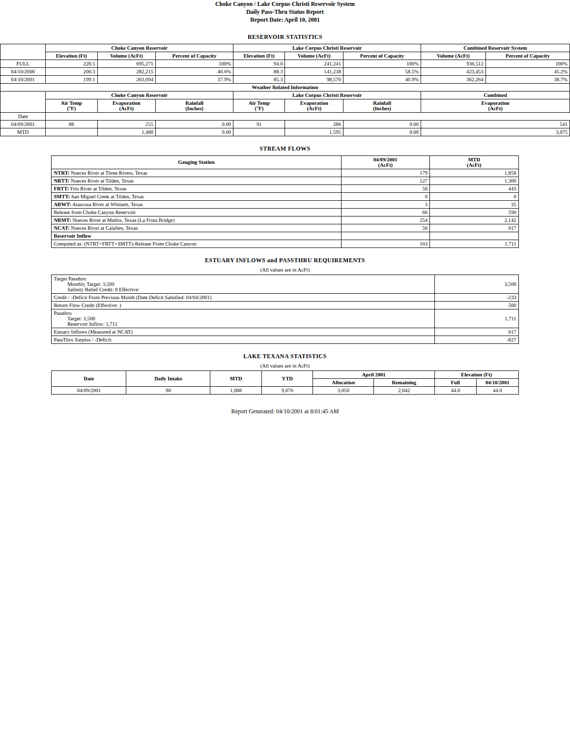Choke Canyon / Lake Corpus Christi Reservoir System
Daily Pass-Thru Status Report
Report Date: April 10, 2001
RESERVOIR STATISTICS
| | Choke Canyon Reservoir | Lake Corpus Christi Reservoir | Combined Reservoir System |
| --- | --- | --- | --- |
| Elevation (Ft) | Volume (AcFt) | Percent of Capacity | Elevation (Ft) | Volume (AcFt) | Percent of Capacity | Volume (AcFt) | Percent of Capacity |
| FULL | 220.5 | 695,271 | 100% | 94.0 | 241,241 | 100% | 936,512 | 100% |
| 04/10/2000 | 200.3 | 282,215 | 40.6% | 88.3 | 141,238 | 58.5% | 423,453 | 45.2% |
| 04/10/2001 | 199.1 | 263,694 | 37.9% | 85.3 | 98,570 | 40.9% | 362,264 | 38.7% |
| Weather Related Information |
| | Choke Canyon Reservoir | Lake Corpus Christi Reservoir | Combined |
| Air Temp (°F) | Evaporation (AcFt) | Rainfall (Inches) | Air Temp (°F) | Evaporation (AcFt) | Rainfall (Inches) | Evaporation (AcFt) |
| Date | | | | | | | |
| 04/09/2001 | 88 | 255 | 0.00 | 91 | 286 | 0.00 | 541 |
| MTD | | 1,480 | 0.00 | | 1,595 | 0.00 | 3,075 |
STREAM FLOWS
| Gauging Station | 04/09/2001 (AcFt) | MTD (AcFt) |
| --- | --- | --- |
| NTRT: Nueces River at Three Rivers, Texas | 179 | 1,858 |
| NRTT: Nueces River at Tilden, Texas | 127 | 1,300 |
| FRTT: Frio River at Tilden, Texas | 50 | 443 |
| SMTT: San Miguel Creek at Tilden, Texas | 0 | 0 |
| ARWT: Atascosa River at Whitsett, Texas | 3 | 35 |
| Release from Choke Canyon Reservoir | 66 | 590 |
| NRMT: Nueces River at Mathis, Texas (La Fruta Bridge) | 254 | 2,142 |
| NCAT: Nueces River at Calallen, Texas | 56 | 617 |
| Reservoir Inflow | | |
| Computed as: (NTRT+FRTT+SMTT)-Release From Choke Canyon | 163 | 1,711 |
ESTUARY INFLOWS and PASSTHRU REQUIREMENTS
(All values are in AcFt)
| Target Passthru Monthly Target: 3,500 Salinity Relief Credit: 0 Effective: | 3,500 |
| Credit / -Deficit From Previous Month (Date Deficit Satisfied: 04/04/2001) | -233 |
| Return Flow Credit (Effective: ) | 500 |
| Passthru Target: 3,500 Reservoir Inflow: 1,711 | 1,711 |
| Estuary Inflows (Measured at NCAT) | 617 |
| PassThru Surplus / -Deficit: | -827 |
LAKE TEXANA STATISTICS
(All values are in AcFt)
| Date | Daily Intake | MTD | YTD | April 2001 | Elevation (Ft) |
| --- | --- | --- | --- | --- | --- |
| Allocation | Remaining | Full | 04/10/2001 |
| 04/09/2001 | 90 | 1,008 | 9,676 | 3,050 | 2,042 | 44.0 | 44.0 |
Report Generated: 04/10/2001 at 8:01:45 AM